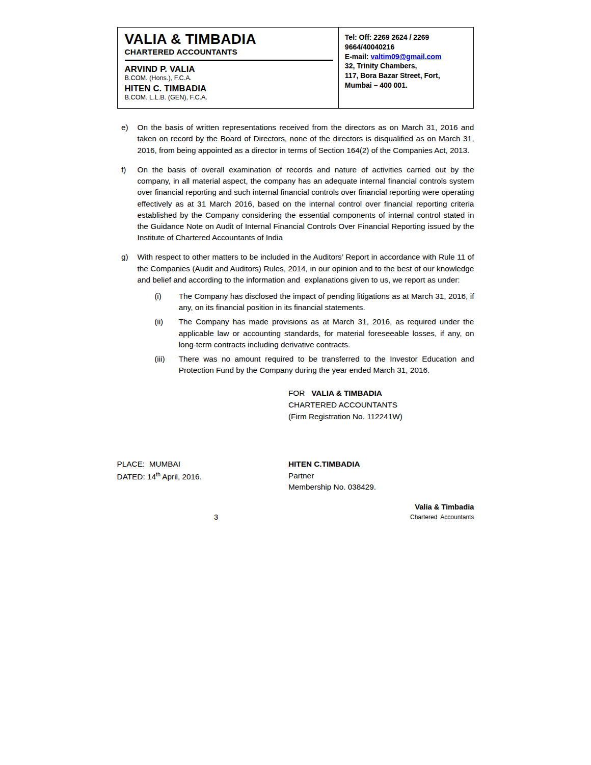VALIA & TIMBADIA
CHARTERED ACCOUNTANTS
ARVIND P. VALIA
B.COM. (Hons.), F.C.A.
HITEN C. TIMBADIA
B.COM. L.L.B. (GEN), F.C.A.
Tel: Off: 2269 2624 / 2269 9664/40040216
E-mail: valtim09@gmail.com
32, Trinity Chambers,
117, Bora Bazar Street, Fort,
Mumbai – 400 001.
e) On the basis of written representations received from the directors as on March 31, 2016 and taken on record by the Board of Directors, none of the directors is disqualified as on March 31, 2016, from being appointed as a director in terms of Section 164(2) of the Companies Act, 2013.
f) On the basis of overall examination of records and nature of activities carried out by the company, in all material aspect, the company has an adequate internal financial controls system over financial reporting and such internal financial controls over financial reporting were operating effectively as at 31 March 2016, based on the internal control over financial reporting criteria established by the Company considering the essential components of internal control stated in the Guidance Note on Audit of Internal Financial Controls Over Financial Reporting issued by the Institute of Chartered Accountants of India
g) With respect to other matters to be included in the Auditors’ Report in accordance with Rule 11 of the Companies (Audit and Auditors) Rules, 2014, in our opinion and to the best of our knowledge and belief and according to the information and explanations given to us, we report as under:
(i) The Company has disclosed the impact of pending litigations as at March 31, 2016, if any, on its financial position in its financial statements.
(ii) The Company has made provisions as at March 31, 2016, as required under the applicable law or accounting standards, for material foreseeable losses, if any, on long-term contracts including derivative contracts.
(iii) There was no amount required to be transferred to the Investor Education and Protection Fund by the Company during the year ended March 31, 2016.
FOR VALIA & TIMBADIA
CHARTERED ACCOUNTANTS
(Firm Registration No. 112241W)
PLACE: MUMBAI
DATED: 14th April, 2016.
HITEN C.TIMBADIA
Partner
Membership No. 038429.
3
Valia & Timbadia
Chartered Accountants